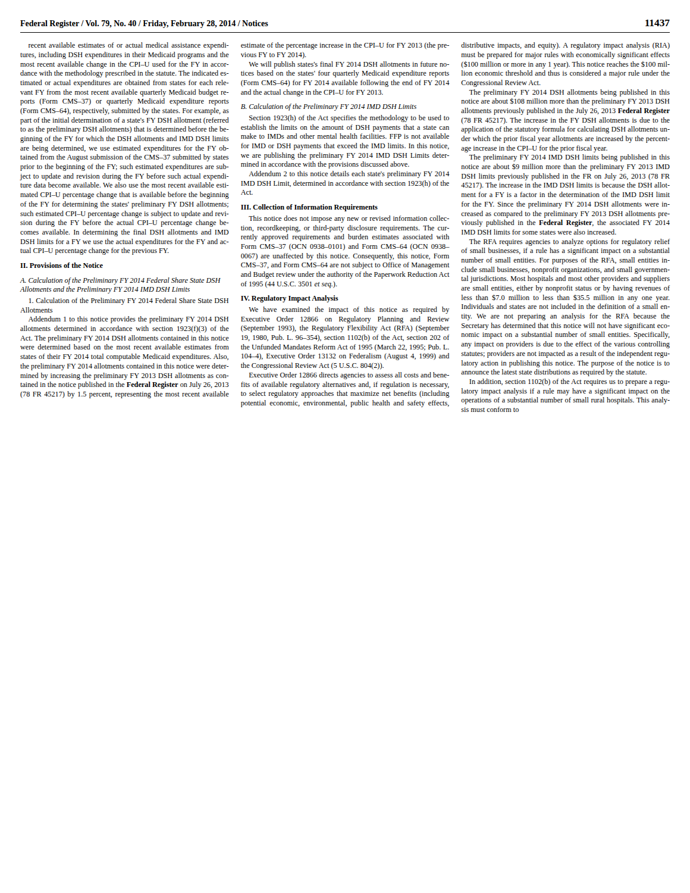Federal Register / Vol. 79, No. 40 / Friday, February 28, 2014 / Notices
11437
recent available estimates of or actual medical assistance expenditures, including DSH expenditures in their Medicaid programs and the most recent available change in the CPI–U used for the FY in accordance with the methodology prescribed in the statute. The indicated estimated or actual expenditures are obtained from states for each relevant FY from the most recent available quarterly Medicaid budget reports (Form CMS–37) or quarterly Medicaid expenditure reports (Form CMS–64), respectively, submitted by the states. For example, as part of the initial determination of a state's FY DSH allotment (referred to as the preliminary DSH allotments) that is determined before the beginning of the FY for which the DSH allotments and IMD DSH limits are being determined, we use estimated expenditures for the FY obtained from the August submission of the CMS–37 submitted by states prior to the beginning of the FY; such estimated expenditures are subject to update and revision during the FY before such actual expenditure data become available. We also use the most recent available estimated CPI–U percentage change that is available before the beginning of the FY for determining the states' preliminary FY DSH allotments; such estimated CPI–U percentage change is subject to update and revision during the FY before the actual CPI–U percentage change becomes available. In determining the final DSH allotments and IMD DSH limits for a FY we use the actual expenditures for the FY and actual CPI–U percentage change for the previous FY.
II. Provisions of the Notice
A. Calculation of the Preliminary FY 2014 Federal Share State DSH Allotments and the Preliminary FY 2014 IMD DSH Limits
1. Calculation of the Preliminary FY 2014 Federal Share State DSH Allotments
Addendum 1 to this notice provides the preliminary FY 2014 DSH allotments determined in accordance with section 1923(f)(3) of the Act. The preliminary FY 2014 DSH allotments contained in this notice were determined based on the most recent available estimates from states of their FY 2014 total computable Medicaid expenditures. Also, the preliminary FY 2014 allotments contained in this notice were determined by increasing the preliminary FY 2013 DSH allotments as contained in the notice published in the Federal Register on July 26, 2013 (78 FR 45217) by 1.5 percent, representing the most recent available estimate of the percentage increase in the CPI–U for FY 2013 (the previous FY to FY 2014).
We will publish states's final FY 2014 DSH allotments in future notices based on the states' four quarterly Medicaid expenditure reports (Form CMS–64) for FY 2014 available following the end of FY 2014 and the actual change in the CPI–U for FY 2013.
B. Calculation of the Preliminary FY 2014 IMD DSH Limits
Section 1923(h) of the Act specifies the methodology to be used to establish the limits on the amount of DSH payments that a state can make to IMDs and other mental health facilities. FFP is not available for IMD or DSH payments that exceed the IMD limits. In this notice, we are publishing the preliminary FY 2014 IMD DSH Limits determined in accordance with the provisions discussed above.
Addendum 2 to this notice details each state's preliminary FY 2014 IMD DSH Limit, determined in accordance with section 1923(h) of the Act.
III. Collection of Information Requirements
This notice does not impose any new or revised information collection, recordkeeping, or third-party disclosure requirements. The currently approved requirements and burden estimates associated with Form CMS–37 (OCN 0938–0101) and Form CMS–64 (OCN 0938–0067) are unaffected by this notice. Consequently, this notice, Form CMS–37, and Form CMS–64 are not subject to Office of Management and Budget review under the authority of the Paperwork Reduction Act of 1995 (44 U.S.C. 3501 et seq.).
IV. Regulatory Impact Analysis
We have examined the impact of this notice as required by Executive Order 12866 on Regulatory Planning and Review (September 1993), the Regulatory Flexibility Act (RFA) (September 19, 1980, Pub. L. 96–354), section 1102(b) of the Act, section 202 of the Unfunded Mandates Reform Act of 1995 (March 22, 1995; Pub. L. 104–4), Executive Order 13132 on Federalism (August 4, 1999) and the Congressional Review Act (5 U.S.C. 804(2)).
Executive Order 12866 directs agencies to assess all costs and benefits of available regulatory alternatives and, if regulation is necessary, to select regulatory approaches that maximize net benefits (including potential economic, environmental, public health and safety effects, distributive impacts, and equity). A regulatory impact analysis (RIA) must be prepared for major rules with economically significant effects ($100 million or more in any 1 year). This notice reaches the $100 million economic threshold and thus is considered a major rule under the Congressional Review Act.
The preliminary FY 2014 DSH allotments being published in this notice are about $108 million more than the preliminary FY 2013 DSH allotments previously published in the July 26, 2013 Federal Register (78 FR 45217). The increase in the FY DSH allotments is due to the application of the statutory formula for calculating DSH allotments under which the prior fiscal year allotments are increased by the percentage increase in the CPI–U for the prior fiscal year.
The preliminary FY 2014 IMD DSH limits being published in this notice are about $9 million more than the preliminary FY 2013 IMD DSH limits previously published in the FR on July 26, 2013 (78 FR 45217). The increase in the IMD DSH limits is because the DSH allotment for a FY is a factor in the determination of the IMD DSH limit for the FY. Since the preliminary FY 2014 DSH allotments were increased as compared to the preliminary FY 2013 DSH allotments previously published in the Federal Register, the associated FY 2014 IMD DSH limits for some states were also increased.
The RFA requires agencies to analyze options for regulatory relief of small businesses, if a rule has a significant impact on a substantial number of small entities. For purposes of the RFA, small entities include small businesses, nonprofit organizations, and small governmental jurisdictions. Most hospitals and most other providers and suppliers are small entities, either by nonprofit status or by having revenues of less than $7.0 million to less than $35.5 million in any one year. Individuals and states are not included in the definition of a small entity. We are not preparing an analysis for the RFA because the Secretary has determined that this notice will not have significant economic impact on a substantial number of small entities. Specifically, any impact on providers is due to the effect of the various controlling statutes; providers are not impacted as a result of the independent regulatory action in publishing this notice. The purpose of the notice is to announce the latest state distributions as required by the statute.
In addition, section 1102(b) of the Act requires us to prepare a regulatory impact analysis if a rule may have a significant impact on the operations of a substantial number of small rural hospitals. This analysis must conform to